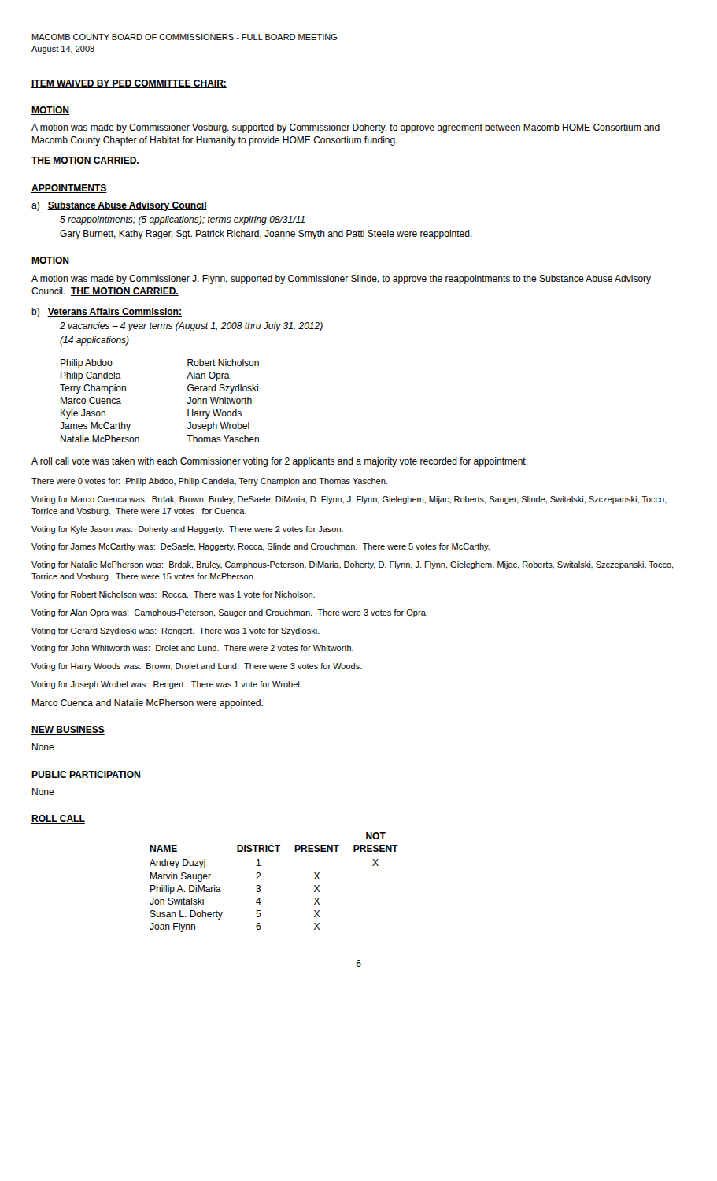MACOMB COUNTY BOARD OF COMMISSIONERS - FULL BOARD MEETING
August 14, 2008
ITEM WAIVED BY PED COMMITTEE CHAIR:
MOTION
A motion was made by Commissioner Vosburg, supported by Commissioner Doherty, to approve agreement between Macomb HOME Consortium and Macomb County Chapter of Habitat for Humanity to provide HOME Consortium funding.
THE MOTION CARRIED.
APPOINTMENTS
a) Substance Abuse Advisory Council
5 reappointments; (5 applications); terms expiring 08/31/11
Gary Burnett, Kathy Rager, Sgt. Patrick Richard, Joanne Smyth and Patti Steele were reappointed.
MOTION
A motion was made by Commissioner J. Flynn, supported by Commissioner Slinde, to approve the reappointments to the Substance Abuse Advisory Council. THE MOTION CARRIED.
b) Veterans Affairs Commission:
2 vacancies – 4 year terms (August 1, 2008 thru July 31, 2012)
(14 applications)
| Philip Abdoo | Robert Nicholson |
| Philip Candela | Alan Opra |
| Terry Champion | Gerard Szydloski |
| Marco Cuenca | John Whitworth |
| Kyle Jason | Harry Woods |
| James McCarthy | Joseph Wrobel |
| Natalie McPherson | Thomas Yaschen |
A roll call vote was taken with each Commissioner voting for 2 applicants and a majority vote recorded for appointment.
There were 0 votes for: Philip Abdoo, Philip Candela, Terry Champion and Thomas Yaschen.
Voting for Marco Cuenca was: Brdak, Brown, Bruley, DeSaele, DiMaria, D. Flynn, J. Flynn, Gieleghem, Mijac, Roberts, Sauger, Slinde, Switalski, Szczepanski, Tocco, Torrice and Vosburg. There were 17 votes for Cuenca.
Voting for Kyle Jason was: Doherty and Haggerty. There were 2 votes for Jason.
Voting for James McCarthy was: DeSaele, Haggerty, Rocca, Slinde and Crouchman. There were 5 votes for McCarthy.
Voting for Natalie McPherson was: Brdak, Bruley, Camphous-Peterson, DiMaria, Doherty, D. Flynn, J. Flynn, Gieleghem, Mijac, Roberts, Switalski, Szczepanski, Tocco, Torrice and Vosburg. There were 15 votes for McPherson.
Voting for Robert Nicholson was: Rocca. There was 1 vote for Nicholson.
Voting for Alan Opra was: Camphous-Peterson, Sauger and Crouchman. There were 3 votes for Opra.
Voting for Gerard Szydloski was: Rengert. There was 1 vote for Szydloski.
Voting for John Whitworth was: Drolet and Lund. There were 2 votes for Whitworth.
Voting for Harry Woods was: Brown, Drolet and Lund. There were 3 votes for Woods.
Voting for Joseph Wrobel was: Rengert. There was 1 vote for Wrobel.
Marco Cuenca and Natalie McPherson were appointed.
NEW BUSINESS
None
PUBLIC PARTICIPATION
None
ROLL CALL
| NAME | DISTRICT | PRESENT | NOT PRESENT |
| --- | --- | --- | --- |
| Andrey Duzyj | 1 | | X |
| Marvin Sauger | 2 | X | |
| Phillip A. DiMaria | 3 | X | |
| Jon Switalski | 4 | X | |
| Susan L. Doherty | 5 | X | |
| Joan Flynn | 6 | X | |
6